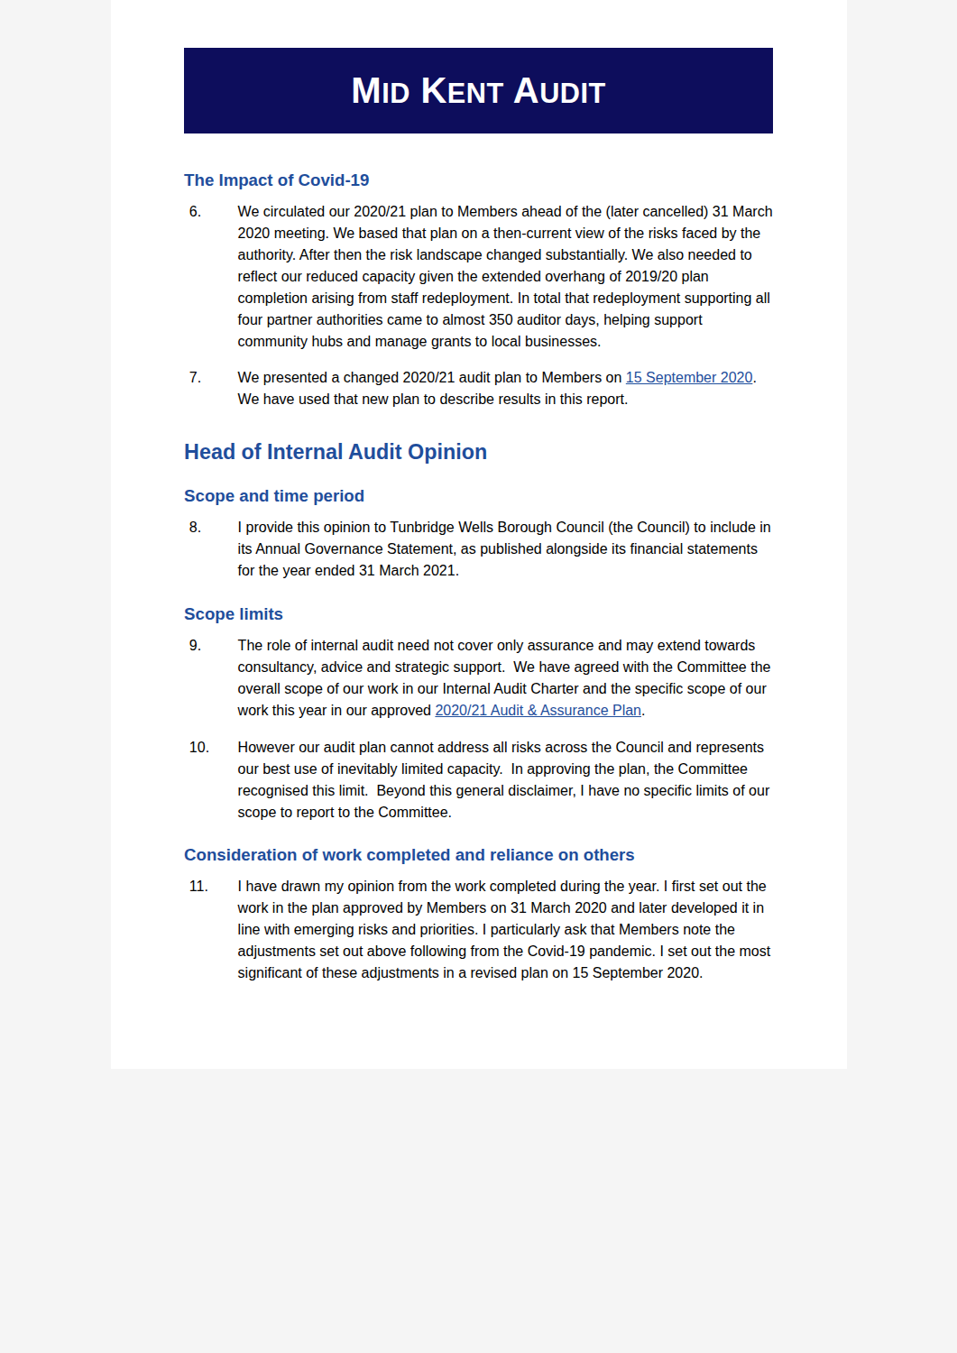MID KENT AUDIT
The Impact of Covid-19
6. We circulated our 2020/21 plan to Members ahead of the (later cancelled) 31 March 2020 meeting. We based that plan on a then-current view of the risks faced by the authority. After then the risk landscape changed substantially. We also needed to reflect our reduced capacity given the extended overhang of 2019/20 plan completion arising from staff redeployment. In total that redeployment supporting all four partner authorities came to almost 350 auditor days, helping support community hubs and manage grants to local businesses.
7. We presented a changed 2020/21 audit plan to Members on 15 September 2020. We have used that new plan to describe results in this report.
Head of Internal Audit Opinion
Scope and time period
8. I provide this opinion to Tunbridge Wells Borough Council (the Council) to include in its Annual Governance Statement, as published alongside its financial statements for the year ended 31 March 2021.
Scope limits
9. The role of internal audit need not cover only assurance and may extend towards consultancy, advice and strategic support. We have agreed with the Committee the overall scope of our work in our Internal Audit Charter and the specific scope of our work this year in our approved 2020/21 Audit & Assurance Plan.
10. However our audit plan cannot address all risks across the Council and represents our best use of inevitably limited capacity. In approving the plan, the Committee recognised this limit. Beyond this general disclaimer, I have no specific limits of our scope to report to the Committee.
Consideration of work completed and reliance on others
11. I have drawn my opinion from the work completed during the year. I first set out the work in the plan approved by Members on 31 March 2020 and later developed it in line with emerging risks and priorities. I particularly ask that Members note the adjustments set out above following from the Covid-19 pandemic. I set out the most significant of these adjustments in a revised plan on 15 September 2020.